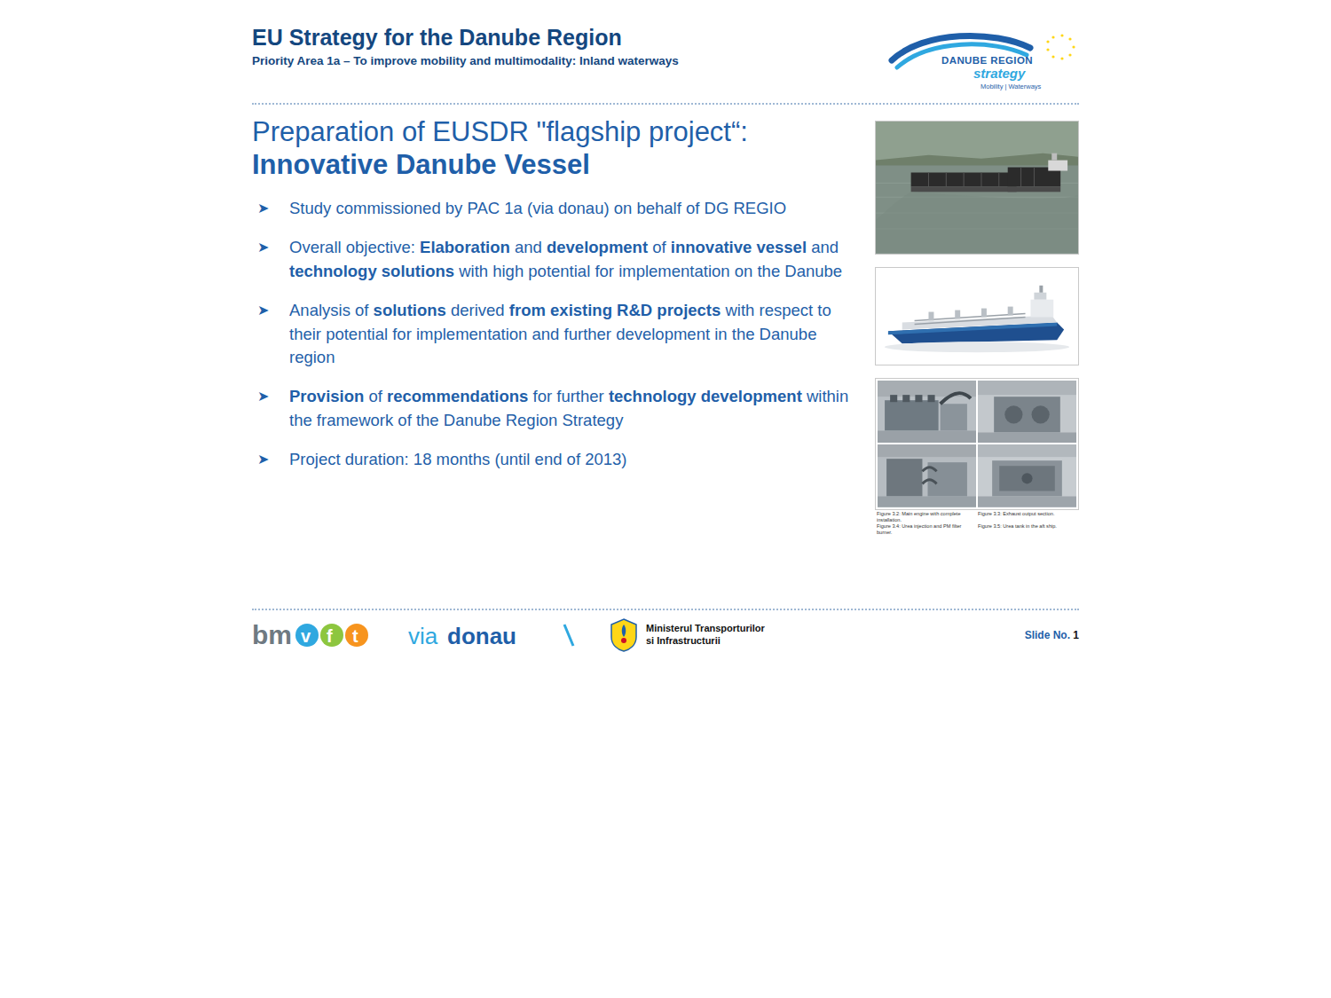EU Strategy for the Danube Region
Priority Area 1a – To improve mobility and multimodality: Inland waterways
DANUBE REGION strategy Mobility | Waterways
Preparation of EUSDR "flagship project“: Innovative Danube Vessel
Study commissioned by PAC 1a (via donau) on behalf of DG REGIO
Overall objective: Elaboration and development of innovative vessel and technology solutions with high potential for implementation on the Danube
Analysis of solutions derived from existing R&D projects with respect to their potential for implementation and further development in the Danube region
Provision of recommendations for further technology development within the framework of the Danube Region Strategy
Project duration: 18 months (until end of 2013)
Figure 3.2: Main engine with complete installation. Figure 3.3: Exhaust output section.
Figure 3.4: Urea injection and PM filter burner. Figure 3.5: Urea tank in the aft ship.
bm v f t via donau
Ministerul Transporturilor
si Infrastructurii
Slide No. 1